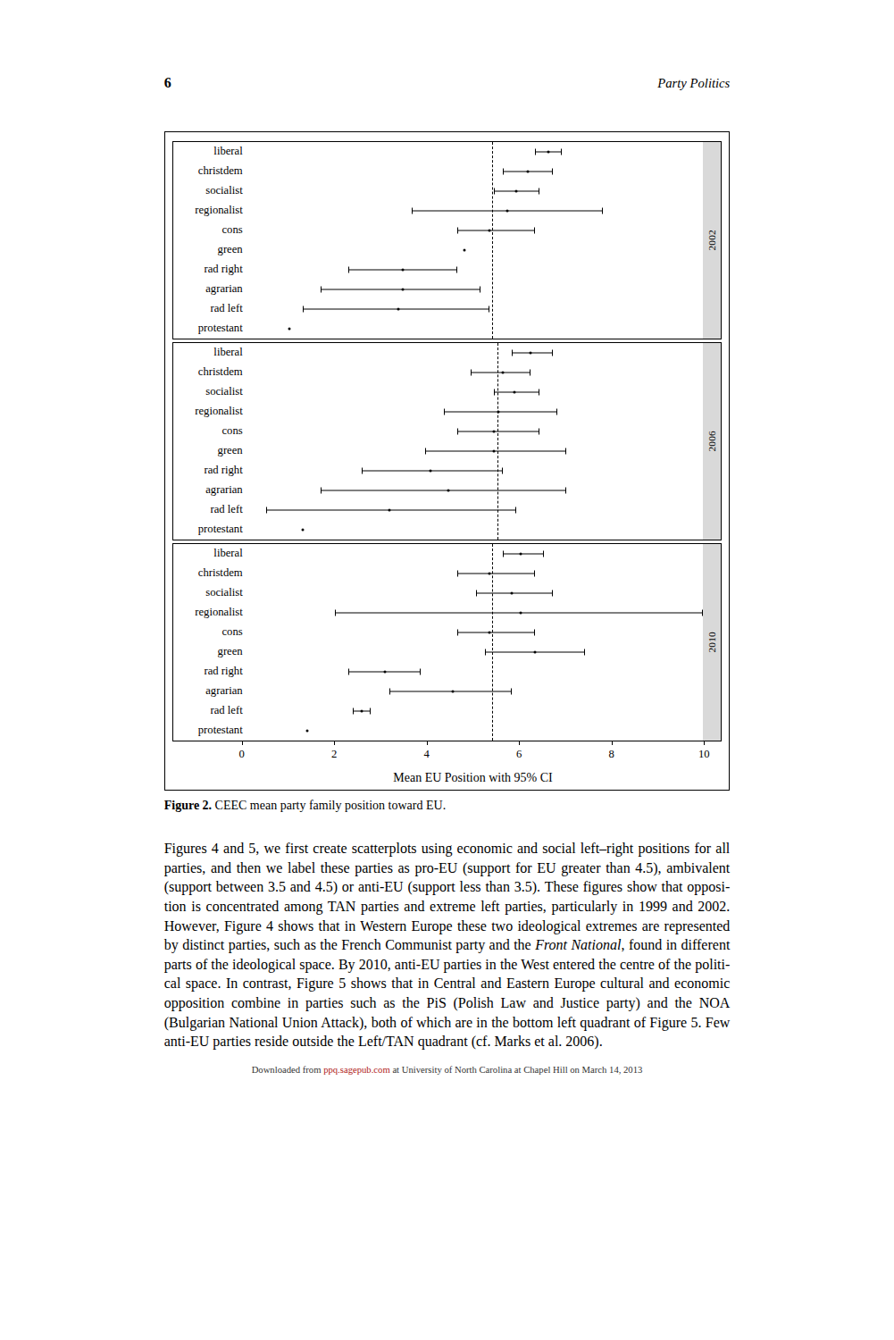6
Party Politics
liberal
christdem
socialist
regionalist
cons
green
rad right
agrarian
rad left
protestant
2002
liberal
christdem
socialist
regionalist
cons
green
rad right
agrarian
rad left
protestant
2006
liberal
christdem
socialist
regionalist
cons
green
rad right
agrarian
rad left
protestant
2010
0
2
4
6
8
10
Mean EU Position with 95% CI
Figure 2. CEEC mean party family position toward EU.
Figures 4 and 5, we first create scatterplots using economic and social left–right positions for all parties, and then we label these parties as pro-EU (support for EU greater than 4.5), ambivalent (support between 3.5 and 4.5) or anti-EU (support less than 3.5). These figures show that opposition is concentrated among TAN parties and extreme left parties, particularly in 1999 and 2002. However, Figure 4 shows that in Western Europe these two ideological extremes are represented by distinct parties, such as the French Communist party and the Front National, found in different parts of the ideological space. By 2010, anti-EU parties in the West entered the centre of the political space. In contrast, Figure 5 shows that in Central and Eastern Europe cultural and economic opposition combine in parties such as the PiS (Polish Law and Justice party) and the NOA (Bulgarian National Union Attack), both of which are in the bottom left quadrant of Figure 5. Few anti-EU parties reside outside the Left/TAN quadrant (cf. Marks et al. 2006).
Downloaded from ppq.sagepub.com at University of North Carolina at Chapel Hill on March 14, 2013